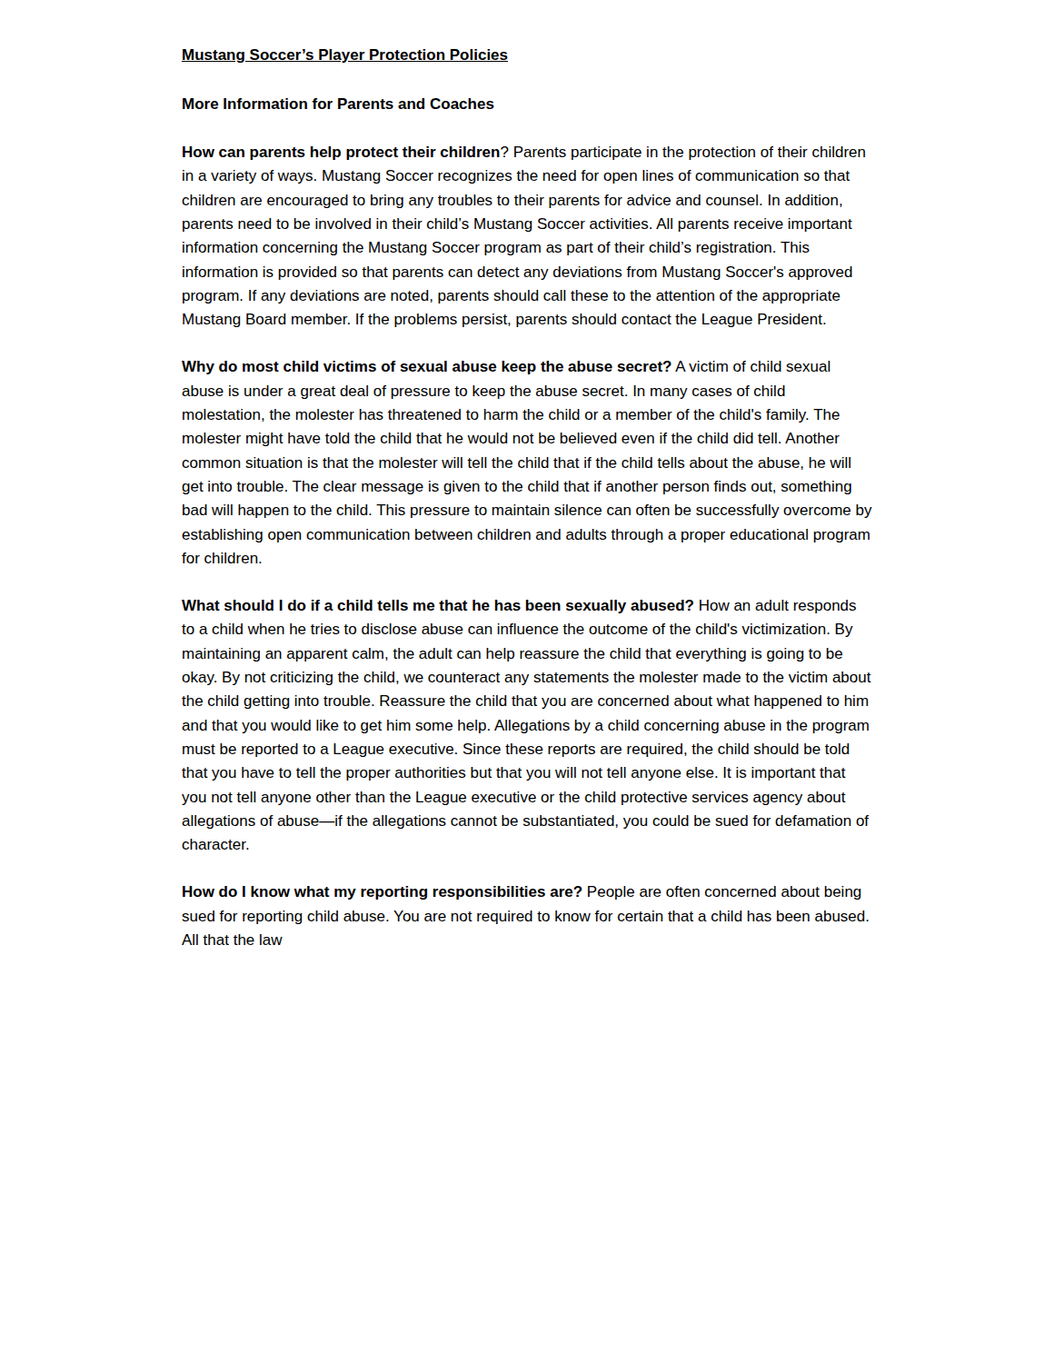Mustang Soccer’s Player Protection Policies
More Information for Parents and Coaches
How can parents help protect their children? Parents participate in the protection of their children in a variety of ways. Mustang Soccer recognizes the need for open lines of communication so that children are encouraged to bring any troubles to their parents for advice and counsel. In addition, parents need to be involved in their child’s Mustang Soccer activities. All parents receive important information concerning the Mustang Soccer program as part of their child’s registration. This information is provided so that parents can detect any deviations from Mustang Soccer's approved program. If any deviations are noted, parents should call these to the attention of the appropriate Mustang Board member. If the problems persist, parents should contact the League President.
Why do most child victims of sexual abuse keep the abuse secret? A victim of child sexual abuse is under a great deal of pressure to keep the abuse secret. In many cases of child molestation, the molester has threatened to harm the child or a member of the child's family. The molester might have told the child that he would not be believed even if the child did tell. Another common situation is that the molester will tell the child that if the child tells about the abuse, he will get into trouble. The clear message is given to the child that if another person finds out, something bad will happen to the child. This pressure to maintain silence can often be successfully overcome by establishing open communication between children and adults through a proper educational program for children.
What should I do if a child tells me that he has been sexually abused? How an adult responds to a child when he tries to disclose abuse can influence the outcome of the child's victimization. By maintaining an apparent calm, the adult can help reassure the child that everything is going to be okay. By not criticizing the child, we counteract any statements the molester made to the victim about the child getting into trouble. Reassure the child that you are concerned about what happened to him and that you would like to get him some help. Allegations by a child concerning abuse in the program must be reported to a League executive. Since these reports are required, the child should be told that you have to tell the proper authorities but that you will not tell anyone else. It is important that you not tell anyone other than the League executive or the child protective services agency about allegations of abuse—if the allegations cannot be substantiated, you could be sued for defamation of character.
How do I know what my reporting responsibilities are? People are often concerned about being sued for reporting child abuse. You are not required to know for certain that a child has been abused. All that the law